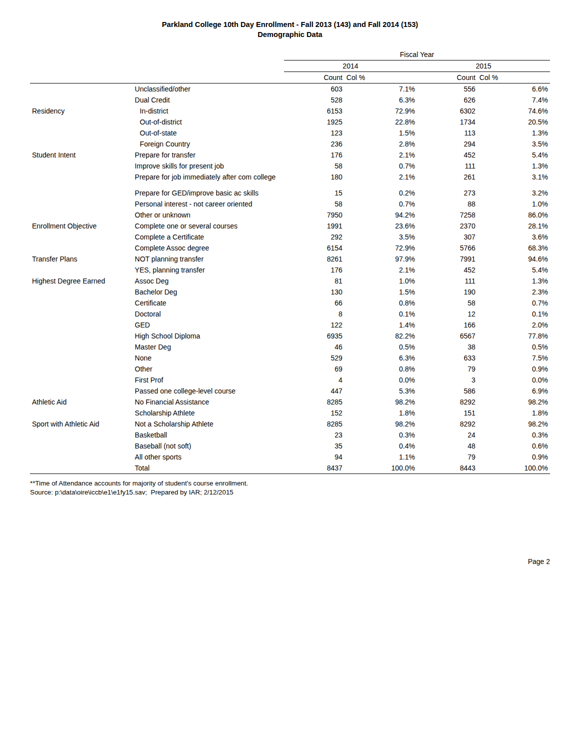Parkland College 10th Day Enrollment - Fall 2013 (143) and Fall 2014 (153)
Demographic Data
| | | Fiscal Year |
| --- | --- | --- |
| | | 2014 | 2015 |
| | | Count | Col % | Count | Col % |
| | Unclassified/other | 603 | 7.1% | 556 | 6.6% |
| | Dual Credit | 528 | 6.3% | 626 | 7.4% |
| Residency | In-district | 6153 | 72.9% | 6302 | 74.6% |
| | Out-of-district | 1925 | 22.8% | 1734 | 20.5% |
| | Out-of-state | 123 | 1.5% | 113 | 1.3% |
| | Foreign Country | 236 | 2.8% | 294 | 3.5% |
| Student Intent | Prepare for transfer | 176 | 2.1% | 452 | 5.4% |
| | Improve skills for present job | 58 | 0.7% | 111 | 1.3% |
| | Prepare for job immediately after com college | 180 | 2.1% | 261 | 3.1% |
| | Prepare for GED/improve basic ac skills | 15 | 0.2% | 273 | 3.2% |
| | Personal interest - not career oriented | 58 | 0.7% | 88 | 1.0% |
| | Other or unknown | 7950 | 94.2% | 7258 | 86.0% |
| Enrollment Objective | Complete one or several courses | 1991 | 23.6% | 2370 | 28.1% |
| | Complete a Certificate | 292 | 3.5% | 307 | 3.6% |
| | Complete Assoc degree | 6154 | 72.9% | 5766 | 68.3% |
| Transfer Plans | NOT planning transfer | 8261 | 97.9% | 7991 | 94.6% |
| | YES, planning transfer | 176 | 2.1% | 452 | 5.4% |
| Highest Degree Earned | Assoc Deg | 81 | 1.0% | 111 | 1.3% |
| | Bachelor Deg | 130 | 1.5% | 190 | 2.3% |
| | Certificate | 66 | 0.8% | 58 | 0.7% |
| | Doctoral | 8 | 0.1% | 12 | 0.1% |
| | GED | 122 | 1.4% | 166 | 2.0% |
| | High School Diploma | 6935 | 82.2% | 6567 | 77.8% |
| | Master Deg | 46 | 0.5% | 38 | 0.5% |
| | None | 529 | 6.3% | 633 | 7.5% |
| | Other | 69 | 0.8% | 79 | 0.9% |
| | First Prof | 4 | 0.0% | 3 | 0.0% |
| | Passed one college-level course | 447 | 5.3% | 586 | 6.9% |
| Athletic Aid | No Financial Assistance | 8285 | 98.2% | 8292 | 98.2% |
| | Scholarship Athlete | 152 | 1.8% | 151 | 1.8% |
| Sport with Athletic Aid | Not a Scholarship Athlete | 8285 | 98.2% | 8292 | 98.2% |
| | Basketball | 23 | 0.3% | 24 | 0.3% |
| | Baseball (not soft) | 35 | 0.4% | 48 | 0.6% |
| | All other sports | 94 | 1.1% | 79 | 0.9% |
| | Total | 8437 | 100.0% | 8443 | 100.0% |
**Time of Attendance accounts for majority of student's course enrollment.
Source: p:\data\oire\iccb\e1\e1fy15.sav; Prepared by IAR; 2/12/2015
Page 2